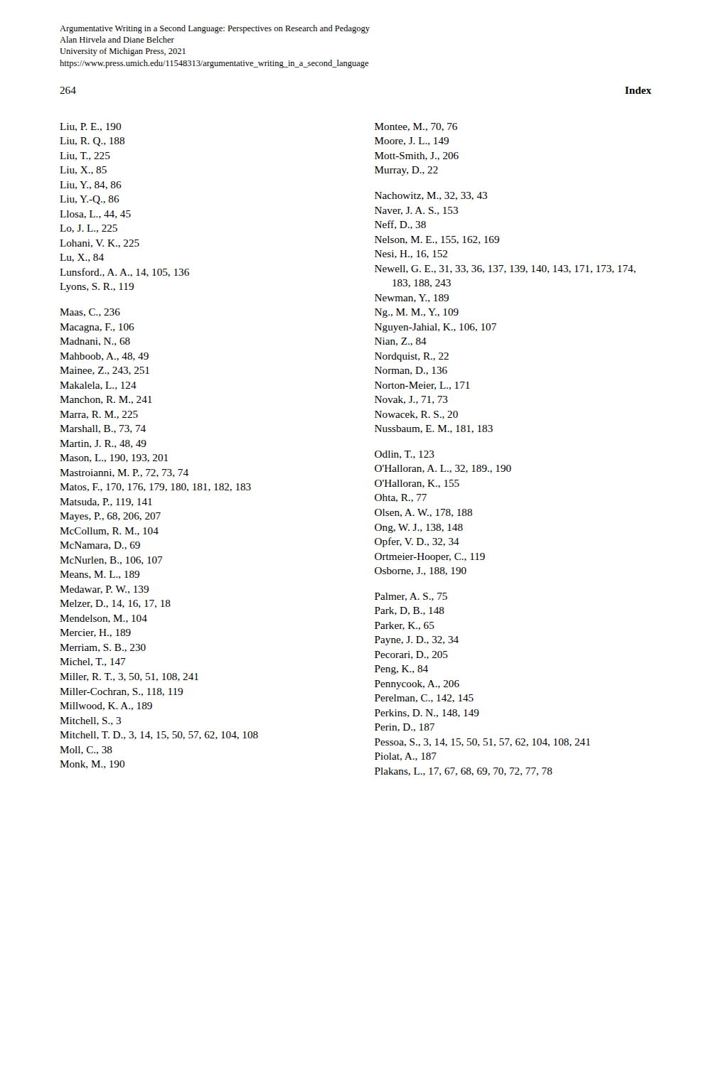Argumentative Writing in a Second Language: Perspectives on Research and Pedagogy
Alan Hirvela and Diane Belcher
University of Michigan Press, 2021
https://www.press.umich.edu/11548313/argumentative_writing_in_a_second_language
264 Index
Liu, P. E., 190
Liu, R. Q., 188
Liu, T., 225
Liu, X., 85
Liu, Y., 84, 86
Liu, Y.-Q., 86
Llosa, L., 44, 45
Lo, J. L., 225
Lohani, V. K., 225
Lu, X., 84
Lunsford., A. A., 14, 105, 136
Lyons, S. R., 119
Maas, C., 236
Macagna, F., 106
Madnani, N., 68
Mahboob, A., 48, 49
Mainee, Z., 243, 251
Makalela, L., 124
Manchon, R. M., 241
Marra, R. M., 225
Marshall, B., 73, 74
Martin, J. R., 48, 49
Mason, L., 190, 193, 201
Mastroianni, M. P., 72, 73, 74
Matos, F., 170, 176, 179, 180, 181, 182, 183
Matsuda, P., 119, 141
Mayes, P., 68, 206, 207
McCollum, R. M., 104
McNamara, D., 69
McNurlen, B., 106, 107
Means, M. L., 189
Medawar, P. W., 139
Melzer, D., 14, 16, 17, 18
Mendelson, M., 104
Mercier, H., 189
Merriam, S. B., 230
Michel, T., 147
Miller, R. T., 3, 50, 51, 108, 241
Miller-Cochran, S., 118, 119
Millwood, K. A., 189
Mitchell, S., 3
Mitchell, T. D., 3, 14, 15, 50, 57, 62, 104, 108
Moll, C., 38
Monk, M., 190
Montee, M., 70, 76
Moore, J. L., 149
Mott-Smith, J., 206
Murray, D., 22
Nachowitz, M., 32, 33, 43
Naver, J. A. S., 153
Neff, D., 38
Nelson, M. E., 155, 162, 169
Nesi, H., 16, 152
Newell, G. E., 31, 33, 36, 137, 139, 140, 143, 171, 173, 174, 183, 188, 243
Newman, Y., 189
Ng., M. M., Y., 109
Nguyen-Jahial, K., 106, 107
Nian, Z., 84
Nordquist, R., 22
Norman, D., 136
Norton-Meier, L., 171
Novak, J., 71, 73
Nowacek, R. S., 20
Nussbaum, E. M., 181, 183
Odlin, T., 123
O'Halloran, A. L., 32, 189., 190
O'Halloran, K., 155
Ohta, R., 77
Olsen, A. W., 178, 188
Ong, W. J., 138, 148
Opfer, V. D., 32, 34
Ortmeier-Hooper, C., 119
Osborne, J., 188, 190
Palmer, A. S., 75
Park, D, B., 148
Parker, K., 65
Payne, J. D., 32, 34
Pecorari, D., 205
Peng, K., 84
Pennycook, A., 206
Perelman, C., 142, 145
Perkins, D. N., 148, 149
Perin, D., 187
Pessoa, S., 3, 14, 15, 50, 51, 57, 62, 104, 108, 241
Piolat, A., 187
Plakans, L., 17, 67, 68, 69, 70, 72, 77, 78